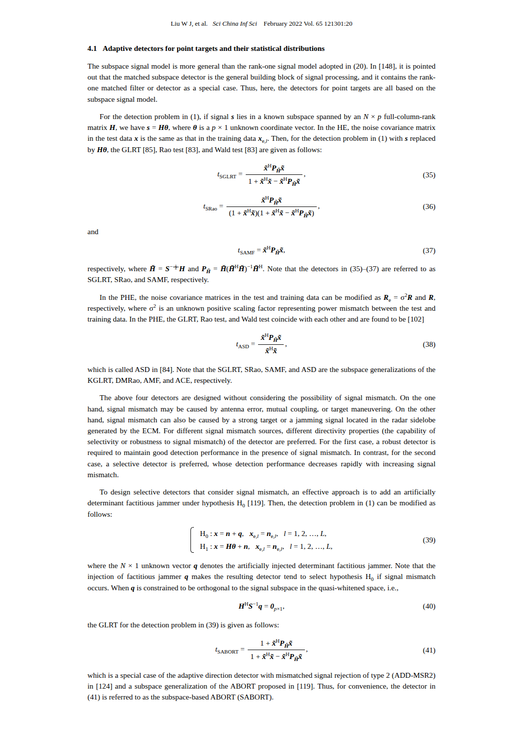Liu W J, et al. Sci China Inf Sci February 2022 Vol. 65 121301:20
4.1 Adaptive detectors for point targets and their statistical distributions
The subspace signal model is more general than the rank-one signal model adopted in (20). In [148], it is pointed out that the matched subspace detector is the general building block of signal processing, and it contains the rank-one matched filter or detector as a special case. Thus, here, the detectors for point targets are all based on the subspace signal model.
For the detection problem in (1), if signal s lies in a known subspace spanned by an N × p full-column-rank matrix H, we have s = Hθ, where θ is a p × 1 unknown coordinate vector. In the HE, the noise covariance matrix in the test data x is the same as that in the training data xe,l. Then, for the detection problem in (1) with s replaced by Hθ, the GLRT [85], Rao test [83], and Wald test [83] are given as follows:
tSGLRT = x̃HPH̆x̃ 1 + x̃Hx̃ − x̃HPH̆x̃ , (35)
tSRao = x̃HPH̆x̃ (1 + x̃Hx̃)(1 + x̃Hx̃ − x̃HPH̆x̃) , (36)
and
tSAMF = x̃HPH̆x̃, (37)
respectively, where H̆ = S−12H and PH̆ = H̆(H̆HH̆)−1H̆H. Note that the detectors in (35)–(37) are referred to as SGLRT, SRao, and SAMF, respectively.
In the PHE, the noise covariance matrices in the test and training data can be modified as Re = σ2R and R, respectively, where σ2 is an unknown positive scaling factor representing power mismatch between the test and training data. In the PHE, the GLRT, Rao test, and Wald test coincide with each other and are found to be [102]
tASD = x̃HPH̆x̃ x̃Hx̃ , (38)
which is called ASD in [84]. Note that the SGLRT, SRao, SAMF, and ASD are the subspace generalizations of the KGLRT, DMRao, AMF, and ACE, respectively.
The above four detectors are designed without considering the possibility of signal mismatch. On the one hand, signal mismatch may be caused by antenna error, mutual coupling, or target maneuvering. On the other hand, signal mismatch can also be caused by a strong target or a jamming signal located in the radar sidelobe generated by the ECM. For different signal mismatch sources, different directivity properties (the capability of selectivity or robustness to signal mismatch) of the detector are preferred. For the first case, a robust detector is required to maintain good detection performance in the presence of signal mismatch. In contrast, for the second case, a selective detector is preferred, whose detection performance decreases rapidly with increasing signal mismatch.
To design selective detectors that consider signal mismatch, an effective approach is to add an artificially determinant factitious jammer under hypothesis H0 [119]. Then, the detection problem in (1) can be modified as follows:
H0 : x = n + q, xe,l = ne,l, l = 1, 2, …, L, H1 : x = Hθ + n, xe,l = ne,l, l = 1, 2, …, L, (39)
where the N × 1 unknown vector q denotes the artificially injected determinant factitious jammer. Note that the injection of factitious jammer q makes the resulting detector tend to select hypothesis H0 if signal mismatch occurs. When q is constrained to be orthogonal to the signal subspace in the quasi-whitened space, i.e.,
HHS−1q = 0p×1, (40)
the GLRT for the detection problem in (39) is given as follows:
tSABORT = 1 + x̃HPH̆x̃ 1 + x̃Hx̃ − x̃HPH̆x̃ , (41)
which is a special case of the adaptive direction detector with mismatched signal rejection of type 2 (ADD-MSR2) in [124] and a subspace generalization of the ABORT proposed in [119]. Thus, for convenience, the detector in (41) is referred to as the subspace-based ABORT (SABORT).